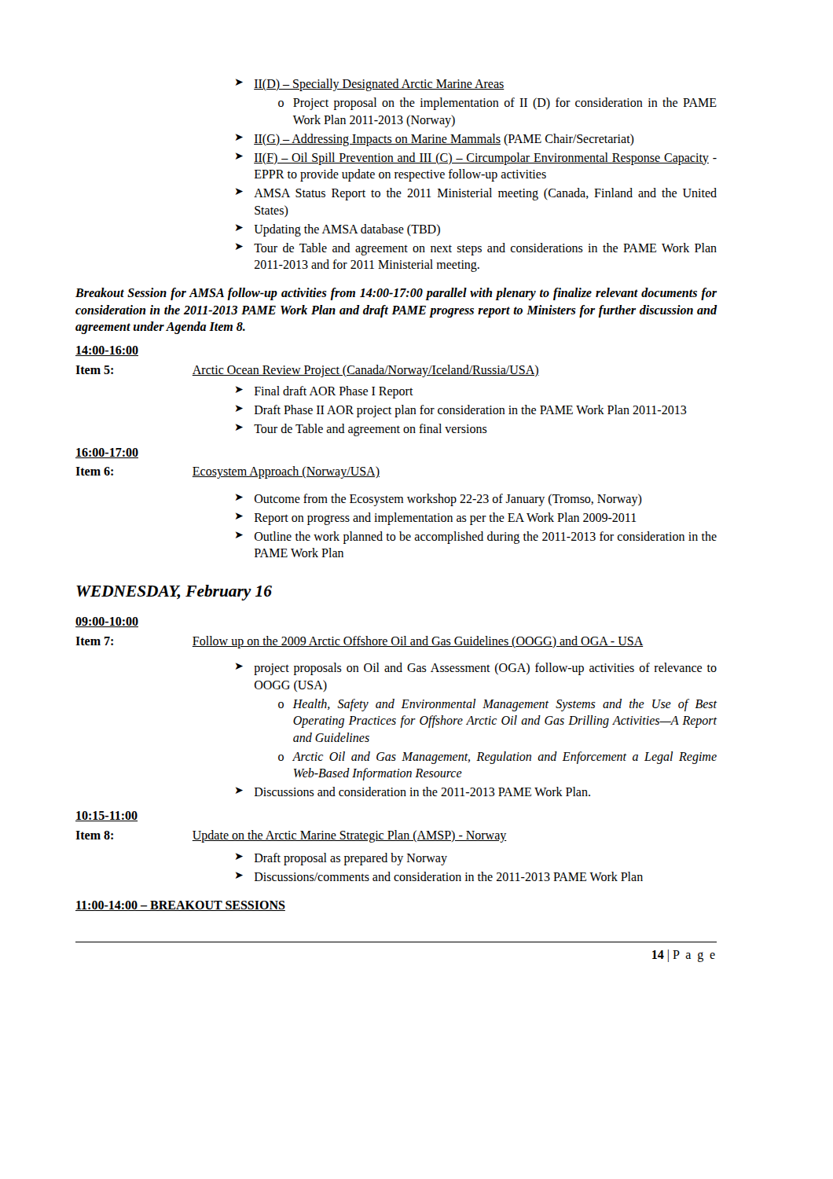II(D) – Specially Designated Arctic Marine Areas
Project proposal on the implementation of II (D) for consideration in the PAME Work Plan 2011-2013 (Norway)
II(G) – Addressing Impacts on Marine Mammals (PAME Chair/Secretariat)
II(F) – Oil Spill Prevention and III (C) – Circumpolar Environmental Response Capacity - EPPR to provide update on respective follow-up activities
AMSA Status Report to the 2011 Ministerial meeting (Canada, Finland and the United States)
Updating the AMSA database (TBD)
Tour de Table and agreement on next steps and considerations in the PAME Work Plan 2011-2013 and for 2011 Ministerial meeting.
Breakout Session for AMSA follow-up activities from 14:00-17:00 parallel with plenary to finalize relevant documents for consideration in the 2011-2013 PAME Work Plan and draft PAME progress report to Ministers for further discussion and agreement under Agenda Item 8.
14:00-16:00
Item 5:
Arctic Ocean Review Project (Canada/Norway/Iceland/Russia/USA)
Final draft AOR Phase I Report
Draft Phase II AOR project plan for consideration in the PAME Work Plan 2011-2013
Tour de Table and agreement on final versions
16:00-17:00
Item 6:
Ecosystem Approach (Norway/USA)
Outcome from the Ecosystem workshop 22-23 of January (Tromso, Norway)
Report on progress and implementation as per the EA Work Plan 2009-2011
Outline the work planned to be accomplished during the 2011-2013 for consideration in the PAME Work Plan
WEDNESDAY, February 16
09:00-10:00
Item 7:
Follow up on the 2009 Arctic Offshore Oil and Gas Guidelines (OOGG) and OGA - USA
project proposals on Oil and Gas Assessment (OGA) follow-up activities of relevance to OOGG (USA)
Health, Safety and Environmental Management Systems and the Use of Best Operating Practices for Offshore Arctic Oil and Gas Drilling Activities—A Report and Guidelines
Arctic Oil and Gas Management, Regulation and Enforcement a Legal Regime Web-Based Information Resource
Discussions and consideration in the 2011-2013 PAME Work Plan.
10:15-11:00
Item 8:
Update on the Arctic Marine Strategic Plan (AMSP) - Norway
Draft proposal as prepared by Norway
Discussions/comments and consideration in the 2011-2013 PAME Work Plan
11:00-14:00 – BREAKOUT SESSIONS
14 | P a g e